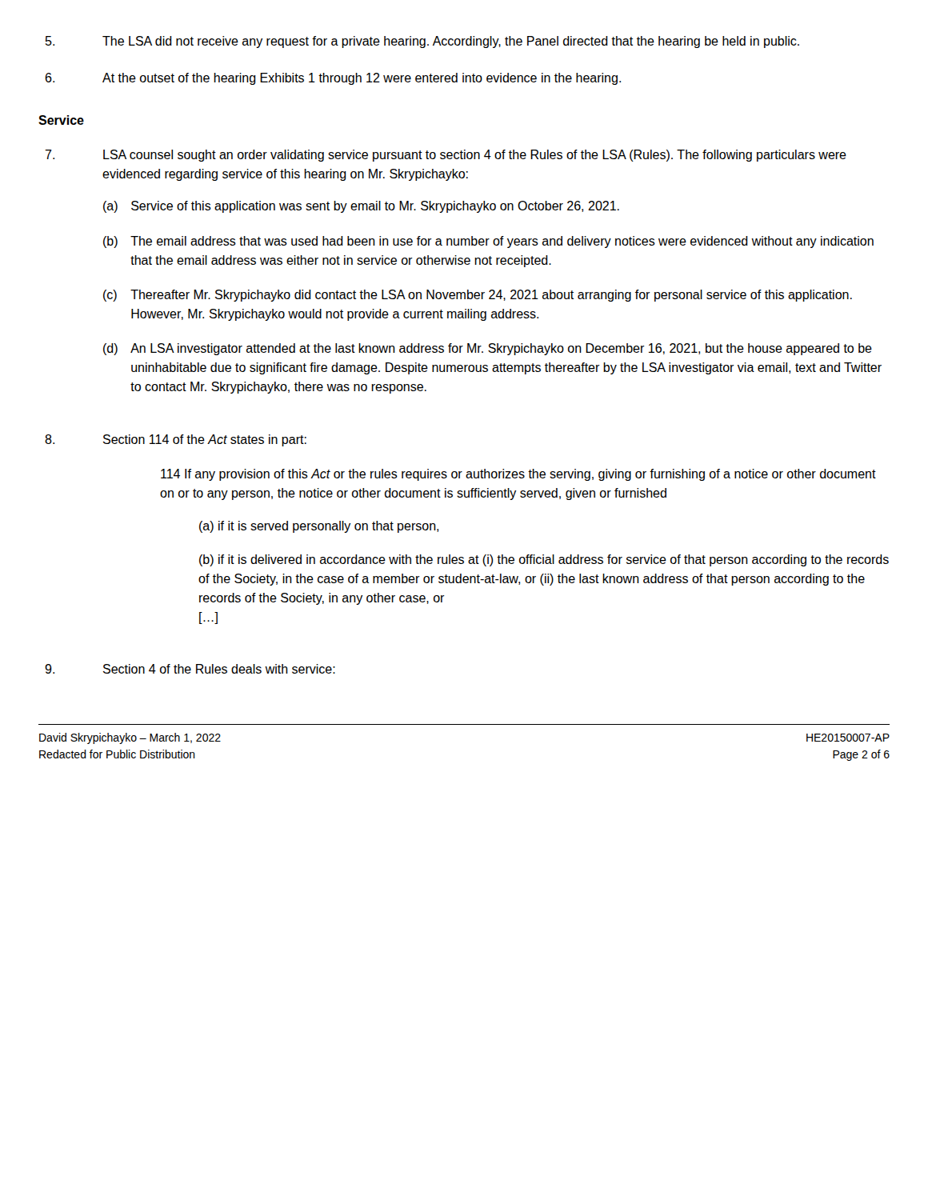5.
The LSA did not receive any request for a private hearing. Accordingly, the Panel directed that the hearing be held in public.
6.
At the outset of the hearing Exhibits 1 through 12 were entered into evidence in the hearing.
Service
7.
LSA counsel sought an order validating service pursuant to section 4 of the Rules of the LSA (Rules). The following particulars were evidenced regarding service of this hearing on Mr. Skrypichayko:
(a) Service of this application was sent by email to Mr. Skrypichayko on October 26, 2021.
(b) The email address that was used had been in use for a number of years and delivery notices were evidenced without any indication that the email address was either not in service or otherwise not receipted.
(c) Thereafter Mr. Skrypichayko did contact the LSA on November 24, 2021 about arranging for personal service of this application. However, Mr. Skrypichayko would not provide a current mailing address.
(d) An LSA investigator attended at the last known address for Mr. Skrypichayko on December 16, 2021, but the house appeared to be uninhabitable due to significant fire damage. Despite numerous attempts thereafter by the LSA investigator via email, text and Twitter to contact Mr. Skrypichayko, there was no response.
8.
Section 114 of the Act states in part:
114 If any provision of this Act or the rules requires or authorizes the serving, giving or furnishing of a notice or other document on or to any person, the notice or other document is sufficiently served, given or furnished
(a) if it is served personally on that person,
(b) if it is delivered in accordance with the rules at (i) the official address for service of that person according to the records of the Society, in the case of a member or student-at-law, or (ii) the last known address of that person according to the records of the Society, in any other case, or
[…]
9.
Section 4 of the Rules deals with service:
David Skrypichayko – March 1, 2022 Redacted for Public Distribution
HE20150007-AP Page 2 of 6